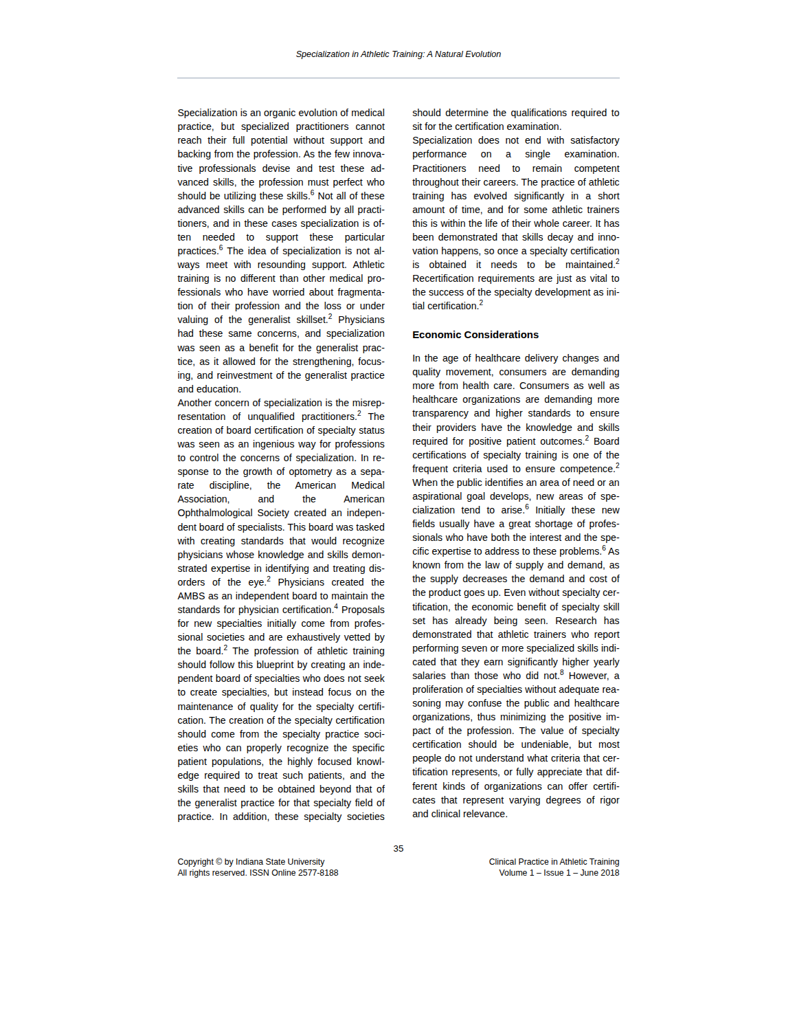Specialization in Athletic Training: A Natural Evolution
Specialization is an organic evolution of medical practice, but specialized practitioners cannot reach their full potential without support and backing from the profession. As the few innovative professionals devise and test these advanced skills, the profession must perfect who should be utilizing these skills.6 Not all of these advanced skills can be performed by all practitioners, and in these cases specialization is often needed to support these particular practices.6 The idea of specialization is not always meet with resounding support. Athletic training is no different than other medical professionals who have worried about fragmentation of their profession and the loss or under valuing of the generalist skillset.2 Physicians had these same concerns, and specialization was seen as a benefit for the generalist practice, as it allowed for the strengthening, focusing, and reinvestment of the generalist practice and education.
Another concern of specialization is the misrepresentation of unqualified practitioners.2 The creation of board certification of specialty status was seen as an ingenious way for professions to control the concerns of specialization. In response to the growth of optometry as a separate discipline, the American Medical Association, and the American Ophthalmological Society created an independent board of specialists. This board was tasked with creating standards that would recognize physicians whose knowledge and skills demonstrated expertise in identifying and treating disorders of the eye.2 Physicians created the AMBS as an independent board to maintain the standards for physician certification.4 Proposals for new specialties initially come from professional societies and are exhaustively vetted by the board.2 The profession of athletic training should follow this blueprint by creating an independent board of specialties who does not seek to create specialties, but instead focus on the maintenance of quality for the specialty certification. The creation of the specialty certification should come from the specialty practice societies who can properly recognize the specific patient populations, the highly focused knowledge required to treat such patients, and the skills that need to be obtained beyond that of the generalist practice for that specialty field of practice. In addition, these specialty societies should determine the qualifications required to sit for the certification examination.
Specialization does not end with satisfactory performance on a single examination. Practitioners need to remain competent throughout their careers. The practice of athletic training has evolved significantly in a short amount of time, and for some athletic trainers this is within the life of their whole career. It has been demonstrated that skills decay and innovation happens, so once a specialty certification is obtained it needs to be maintained.2 Recertification requirements are just as vital to the success of the specialty development as initial certification.2
Economic Considerations
In the age of healthcare delivery changes and quality movement, consumers are demanding more from health care. Consumers as well as healthcare organizations are demanding more transparency and higher standards to ensure their providers have the knowledge and skills required for positive patient outcomes.2 Board certifications of specialty training is one of the frequent criteria used to ensure competence.2 When the public identifies an area of need or an aspirational goal develops, new areas of specialization tend to arise.6 Initially these new fields usually have a great shortage of professionals who have both the interest and the specific expertise to address to these problems.6 As known from the law of supply and demand, as the supply decreases the demand and cost of the product goes up. Even without specialty certification, the economic benefit of specialty skill set has already being seen. Research has demonstrated that athletic trainers who report performing seven or more specialized skills indicated that they earn significantly higher yearly salaries than those who did not.8 However, a proliferation of specialties without adequate reasoning may confuse the public and healthcare organizations, thus minimizing the positive impact of the profession. The value of specialty certification should be undeniable, but most people do not understand what criteria that certification represents, or fully appreciate that different kinds of organizations can offer certificates that represent varying degrees of rigor and clinical relevance.
35
Copyright © by Indiana State University
All rights reserved. ISSN Online 2577-8188
Clinical Practice in Athletic Training
Volume 1 – Issue 1 – June 2018